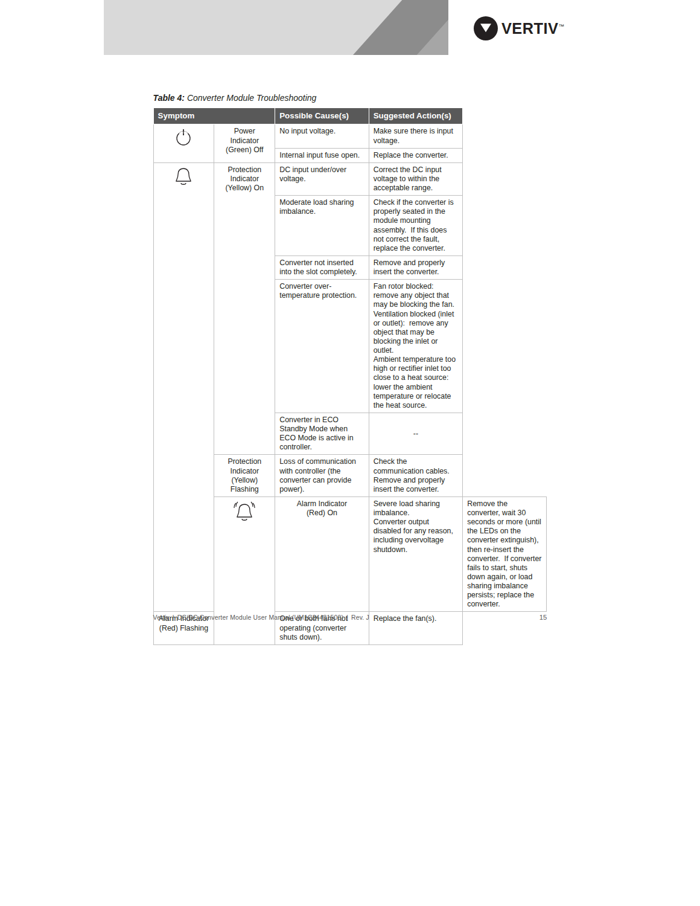VERTIV™
Table 4: Converter Module Troubleshooting
| Symptom | Possible Cause(s) | Suggested Action(s) |
| --- | --- | --- |
| | Power Indicator (Green) Off | No input voltage. | Make sure there is input voltage. |
| Internal input fuse open. | Replace the converter. |
| | Protection Indicator (Yellow) On | DC input under/over voltage. | Correct the DC input voltage to within the acceptable range. |
| Moderate load sharing imbalance. | Check if the converter is properly seated in the module mounting assembly. If this does not correct the fault, replace the converter. |
| Converter not inserted into the slot completely. | Remove and properly insert the converter. |
| Converter over-temperature protection. | Fan rotor blocked: remove any object that may be blocking the fan. Ventilation blocked (inlet or outlet): remove any object that may be blocking the inlet or outlet. Ambient temperature too high or rectifier inlet too close to a heat source: lower the ambient temperature or relocate the heat source. |
| Converter in ECO Standby Mode when ECO Mode is active in controller. | -- |
| Protection Indicator (Yellow) Flashing | Loss of communication with controller (the converter can provide power). | Check the communication cables. Remove and properly insert the converter. |
| | Alarm Indicator (Red) On | Severe load sharing imbalance. Converter output disabled for any reason, including overvoltage shutdown. | Remove the converter, wait 30 seconds or more (until the LEDs on the converter extinguish), then re-insert the converter. If converter fails to start, shuts down again, or load sharing imbalance persists; replace the converter. |
| Alarm Indicator (Red) Flashing | One or both fans not operating (converter shuts down). | Replace the fan(s). |
Vertiv|DC/DC Converter Module User Manual (UM1C24481500)|Rev. J
15